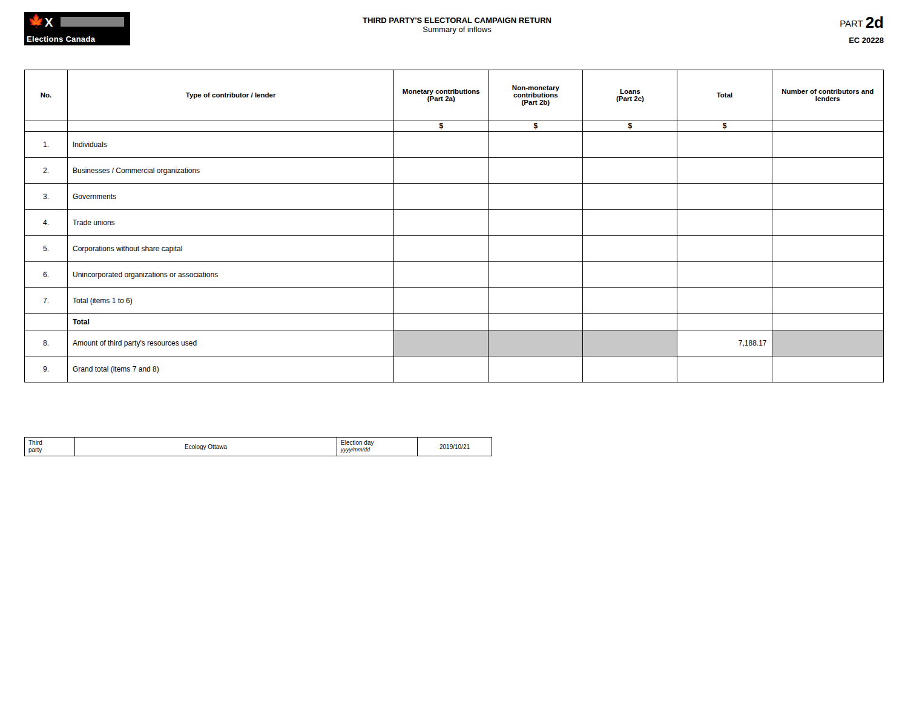🍁 X Elections Canada
THIRD PARTY'S ELECTORAL CAMPAIGN RETURN
Summary of inflows
PART 2d
EC 20228
| No. | Type of contributor / lender | Monetary contributions (Part 2a) | Non-monetary contributions (Part 2b) | Loans (Part 2c) | Total | Number of contributors and lenders |
| --- | --- | --- | --- | --- | --- | --- |
| | | $ | $ | $ | $ | |
| 1. | Individuals | | | | | |
| 2. | Businesses / Commercial organizations | | | | | |
| 3. | Governments | | | | | |
| 4. | Trade unions | | | | | |
| 5. | Corporations without share capital | | | | | |
| 6. | Unincorporated organizations or associations | | | | | |
| 7. | Total (items 1 to 6) | | | | | |
| | Total | | | | | |
| 8. | Amount of third party's resources used | | | | 7,188.17 | |
| 9. | Grand total (items 7 and 8) | | | | | |
| Third party | Ecology Ottawa | Election day yyyy/mm/dd | 2019/10/21 |